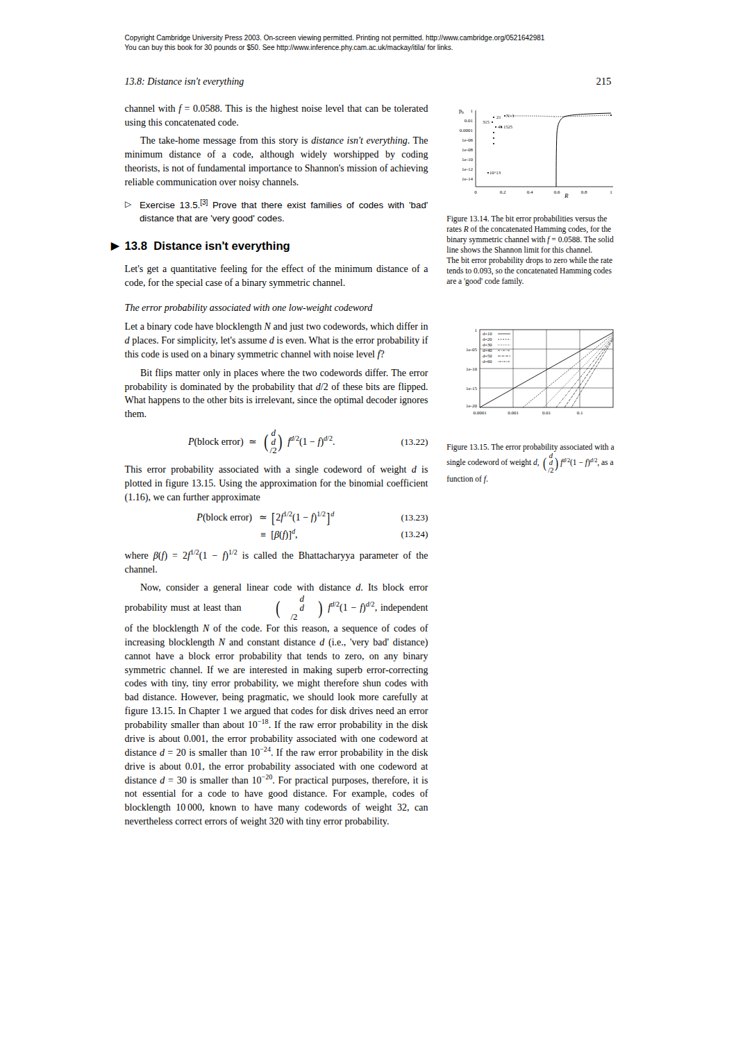Copyright Cambridge University Press 2003. On-screen viewing permitted. Printing not permitted. http://www.cambridge.org/0521642981
You can buy this book for 30 pounds or $50. See http://www.inference.phy.cam.ac.uk/mackay/itila/ for links.
13.8: Distance isn't everything
215
channel with f = 0.0588. This is the highest noise level that can be tolerated using this concatenated code.
The take-home message from this story is distance isn't everything. The minimum distance of a code, although widely worshipped by coding theorists, is not of fundamental importance to Shannon's mission of achieving reliable communication over noisy channels.
▷ Exercise 13.5.[3] Prove that there exist families of codes with 'bad' distance that are 'very good' codes.
▶13.8 Distance isn't everything
Let's get a quantitative feeling for the effect of the minimum distance of a code, for the special case of a binary symmetric channel.
The error probability associated with one low-weight codeword
Let a binary code have blocklength N and just two codewords, which differ in d places. For simplicity, let's assume d is even. What is the error probability if this code is used on a binary symmetric channel with noise level f?
Bit flips matter only in places where the two codewords differ. The error probability is dominated by the probability that d/2 of these bits are flipped. What happens to the other bits is irrelevant, since the optimal decoder ignores them.
P(block error) ≃ (dd/2) fd/2(1 − f)d/2.
(13.22)
This error probability associated with a single codeword of weight d is plotted in figure 13.15. Using the approximation for the binomial coefficient (1.16), we can further approximate
P(block error)
≃
[2f1/2(1 − f)1/2]d
(13.23)
≡
[β(f)]d,
(13.24)
where β(f) = 2f1/2(1 − f)1/2 is called the Bhattacharyya parameter of the channel.
Now, consider a general linear code with distance d. Its block error probability must at least than (dd/2) fd/2(1 − f)d/2, independent of the blocklength N of the code. For this reason, a sequence of codes of increasing blocklength N and constant distance d (i.e., 'very bad' distance) cannot have a block error probability that tends to zero, on any binary symmetric channel. If we are interested in making superb error-correcting codes with tiny, tiny error probability, we might therefore shun codes with bad distance. However, being pragmatic, we should look more carefully at figure 13.15. In Chapter 1 we argued that codes for disk drives need an error probability smaller than about 10−18. If the raw error probability in the disk drive is about 0.001, the error probability associated with one codeword at distance d = 20 is smaller than 10−24. If the raw error probability in the disk drive is about 0.01, the error probability associated with one codeword at distance d = 30 is smaller than 10−20. For practical purposes, therefore, it is not essential for a code to have good distance. For example, codes of blocklength 10 000, known to have many codewords of weight 32, can nevertheless correct errors of weight 320 with tiny error probability.
1 0.01 0.0001 1e-06 1e-08 1e-10 1e-12 1e-14 pb 0 0.2 0.4 0.6 0.8 1 R 21 N=3 315 45 1525 10^13
Figure 13.14. The bit error probabilities versus the rates R of the concatenated Hamming codes, for the binary symmetric channel with f = 0.0588. The solid line shows the Shannon limit for this channel.
The bit error probability drops to zero while the rate tends to 0.093, so the concatenated Hamming codes are a 'good' code family.
1 1e-05 1e-10 1e-15 1e-20 0.0001 0.001 0.01 0.1 d=10 d=20 d=30 d=40 d=50 d=60
Figure 13.15. The error probability associated with a single codeword of weight d, (dd/2) fd/2(1 − f)d/2, as a function of f.